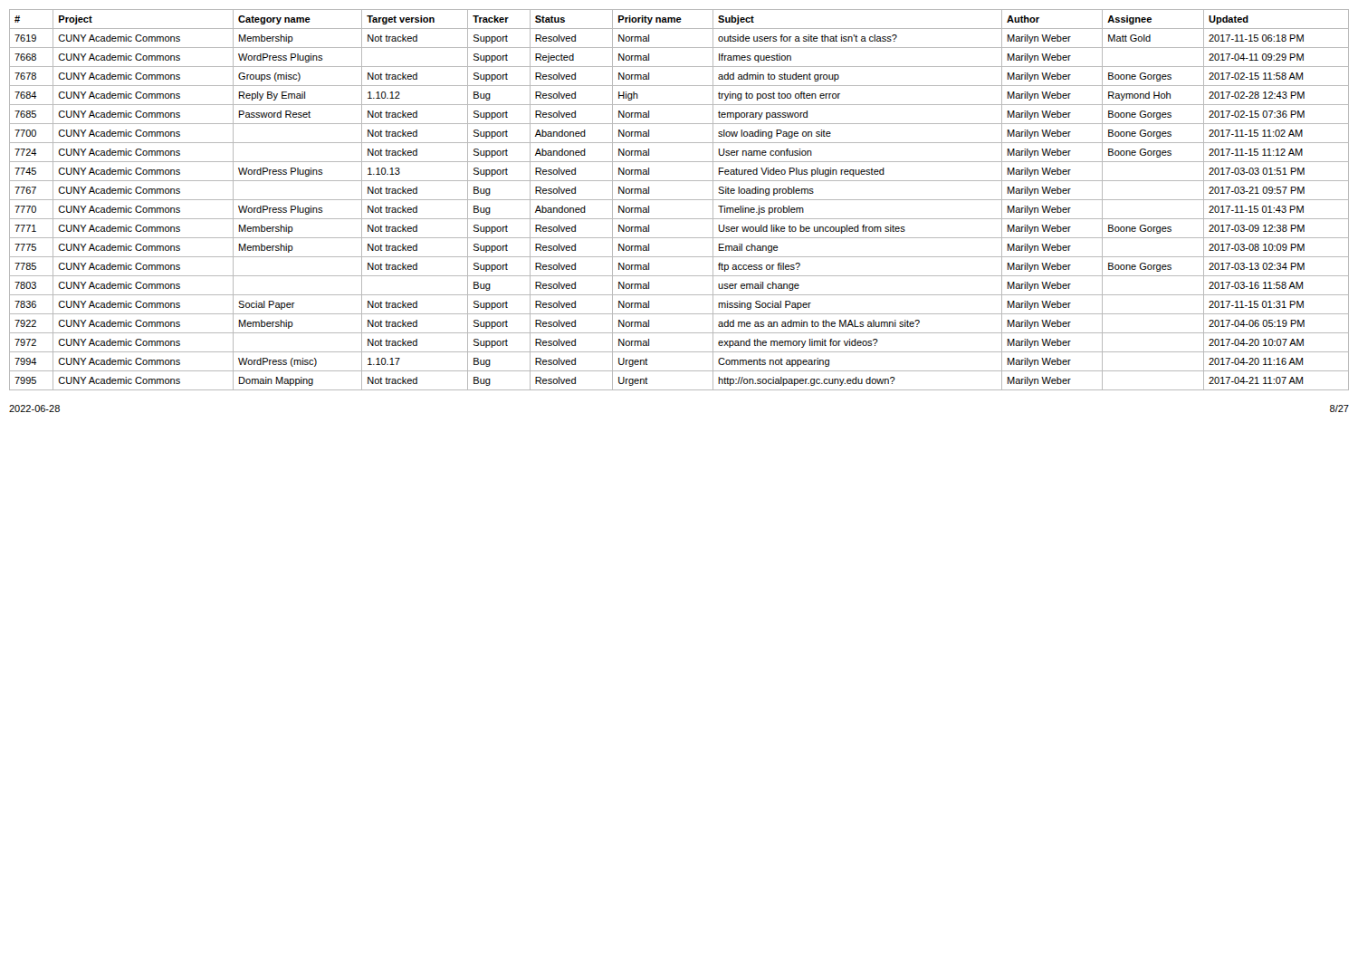| # | Project | Category name | Target version | Tracker | Status | Priority name | Subject | Author | Assignee | Updated |
| --- | --- | --- | --- | --- | --- | --- | --- | --- | --- | --- |
| 7619 | CUNY Academic Commons | Membership | Not tracked | Support | Resolved | Normal | outside users for a site that isn't a class? | Marilyn Weber | Matt Gold | 2017-11-15 06:18 PM |
| 7668 | CUNY Academic Commons | WordPress Plugins | | Support | Rejected | Normal | Iframes question | Marilyn Weber | | 2017-04-11 09:29 PM |
| 7678 | CUNY Academic Commons | Groups (misc) | Not tracked | Support | Resolved | Normal | add admin to student group | Marilyn Weber | Boone Gorges | 2017-02-15 11:58 AM |
| 7684 | CUNY Academic Commons | Reply By Email | 1.10.12 | Bug | Resolved | High | trying to post too often error | Marilyn Weber | Raymond Hoh | 2017-02-28 12:43 PM |
| 7685 | CUNY Academic Commons | Password Reset | Not tracked | Support | Resolved | Normal | temporary password | Marilyn Weber | Boone Gorges | 2017-02-15 07:36 PM |
| 7700 | CUNY Academic Commons | | Not tracked | Support | Abandoned | Normal | slow loading Page on site | Marilyn Weber | Boone Gorges | 2017-11-15 11:02 AM |
| 7724 | CUNY Academic Commons | | Not tracked | Support | Abandoned | Normal | User name confusion | Marilyn Weber | Boone Gorges | 2017-11-15 11:12 AM |
| 7745 | CUNY Academic Commons | WordPress Plugins | 1.10.13 | Support | Resolved | Normal | Featured Video Plus plugin requested | Marilyn Weber | | 2017-03-03 01:51 PM |
| 7767 | CUNY Academic Commons | | Not tracked | Bug | Resolved | Normal | Site loading problems | Marilyn Weber | | 2017-03-21 09:57 PM |
| 7770 | CUNY Academic Commons | WordPress Plugins | Not tracked | Bug | Abandoned | Normal | Timeline.js problem | Marilyn Weber | | 2017-11-15 01:43 PM |
| 7771 | CUNY Academic Commons | Membership | Not tracked | Support | Resolved | Normal | User would like to be uncoupled from sites | Marilyn Weber | Boone Gorges | 2017-03-09 12:38 PM |
| 7775 | CUNY Academic Commons | Membership | Not tracked | Support | Resolved | Normal | Email change | Marilyn Weber | | 2017-03-08 10:09 PM |
| 7785 | CUNY Academic Commons | | Not tracked | Support | Resolved | Normal | ftp access or files? | Marilyn Weber | Boone Gorges | 2017-03-13 02:34 PM |
| 7803 | CUNY Academic Commons | | | Bug | Resolved | Normal | user email change | Marilyn Weber | | 2017-03-16 11:58 AM |
| 7836 | CUNY Academic Commons | Social Paper | Not tracked | Support | Resolved | Normal | missing Social Paper | Marilyn Weber | | 2017-11-15 01:31 PM |
| 7922 | CUNY Academic Commons | Membership | Not tracked | Support | Resolved | Normal | add me as an admin to the MALs alumni site? | Marilyn Weber | | 2017-04-06 05:19 PM |
| 7972 | CUNY Academic Commons | | Not tracked | Support | Resolved | Normal | expand the memory limit for videos? | Marilyn Weber | | 2017-04-20 10:07 AM |
| 7994 | CUNY Academic Commons | WordPress (misc) | 1.10.17 | Bug | Resolved | Urgent | Comments not appearing | Marilyn Weber | | 2017-04-20 11:16 AM |
| 7995 | CUNY Academic Commons | Domain Mapping | Not tracked | Bug | Resolved | Urgent | http://on.socialpaper.gc.cuny.edu down? | Marilyn Weber | | 2017-04-21 11:07 AM |
2022-06-28 8/27